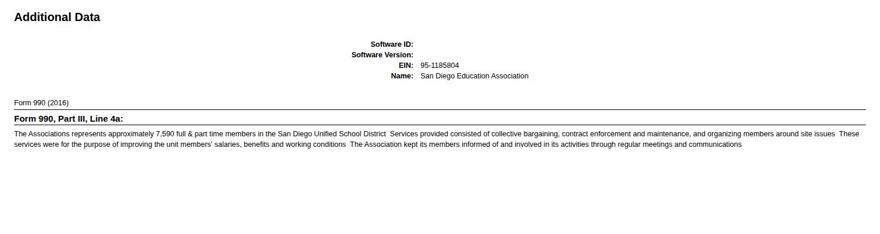Additional Data
| Software ID: | |
| Software Version: | |
| EIN: | 95-1185804 |
| Name: | San Diego Education Association |
Form 990 (2016)
Form 990, Part III, Line 4a:
The Associations represents approximately 7,590 full & part time members in the San Diego Unified School District Services provided consisted of collective bargaining, contract enforcement and maintenance, and organizing members around site issues These services were for the purpose of improving the unit members' salaries, benefits and working conditions The Association kept its members informed of and involved in its activities through regular meetings and communications